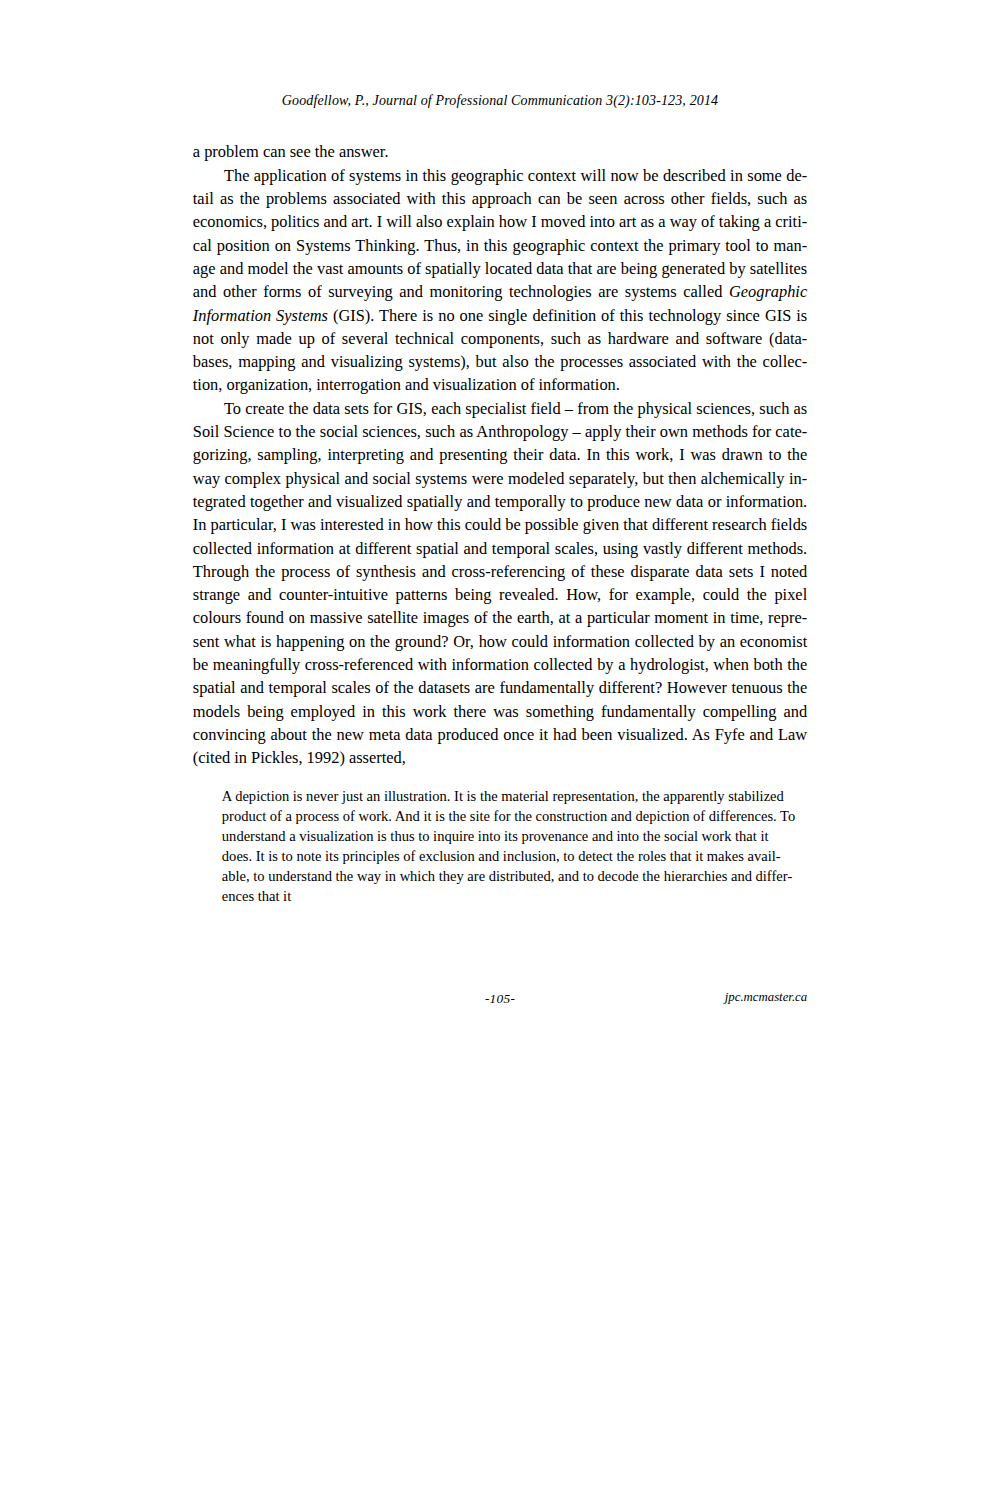Goodfellow, P., Journal of Professional Communication 3(2):103-123, 2014
a problem can see the answer.
The application of systems in this geographic context will now be described in some detail as the problems associated with this approach can be seen across other fields, such as economics, politics and art. I will also explain how I moved into art as a way of taking a critical position on Systems Thinking. Thus, in this geographic context the primary tool to manage and model the vast amounts of spatially located data that are being generated by satellites and other forms of surveying and monitoring technologies are systems called Geographic Information Systems (GIS). There is no one single definition of this technology since GIS is not only made up of several technical components, such as hardware and software (databases, mapping and visualizing systems), but also the processes associated with the collection, organization, interrogation and visualization of information.
To create the data sets for GIS, each specialist field – from the physical sciences, such as Soil Science to the social sciences, such as Anthropology – apply their own methods for categorizing, sampling, interpreting and presenting their data. In this work, I was drawn to the way complex physical and social systems were modeled separately, but then alchemically integrated together and visualized spatially and temporally to produce new data or information. In particular, I was interested in how this could be possible given that different research fields collected information at different spatial and temporal scales, using vastly different methods. Through the process of synthesis and cross-referencing of these disparate data sets I noted strange and counter-intuitive patterns being revealed. How, for example, could the pixel colours found on massive satellite images of the earth, at a particular moment in time, represent what is happening on the ground? Or, how could information collected by an economist be meaningfully cross-referenced with information collected by a hydrologist, when both the spatial and temporal scales of the datasets are fundamentally different? However tenuous the models being employed in this work there was something fundamentally compelling and convincing about the new meta data produced once it had been visualized. As Fyfe and Law (cited in Pickles, 1992) asserted,
A depiction is never just an illustration. It is the material representation, the apparently stabilized product of a process of work. And it is the site for the construction and depiction of differences. To understand a visualization is thus to inquire into its provenance and into the social work that it does. It is to note its principles of exclusion and inclusion, to detect the roles that it makes available, to understand the way in which they are distributed, and to decode the hierarchies and differences that it
-105-
jpc.mcmaster.ca